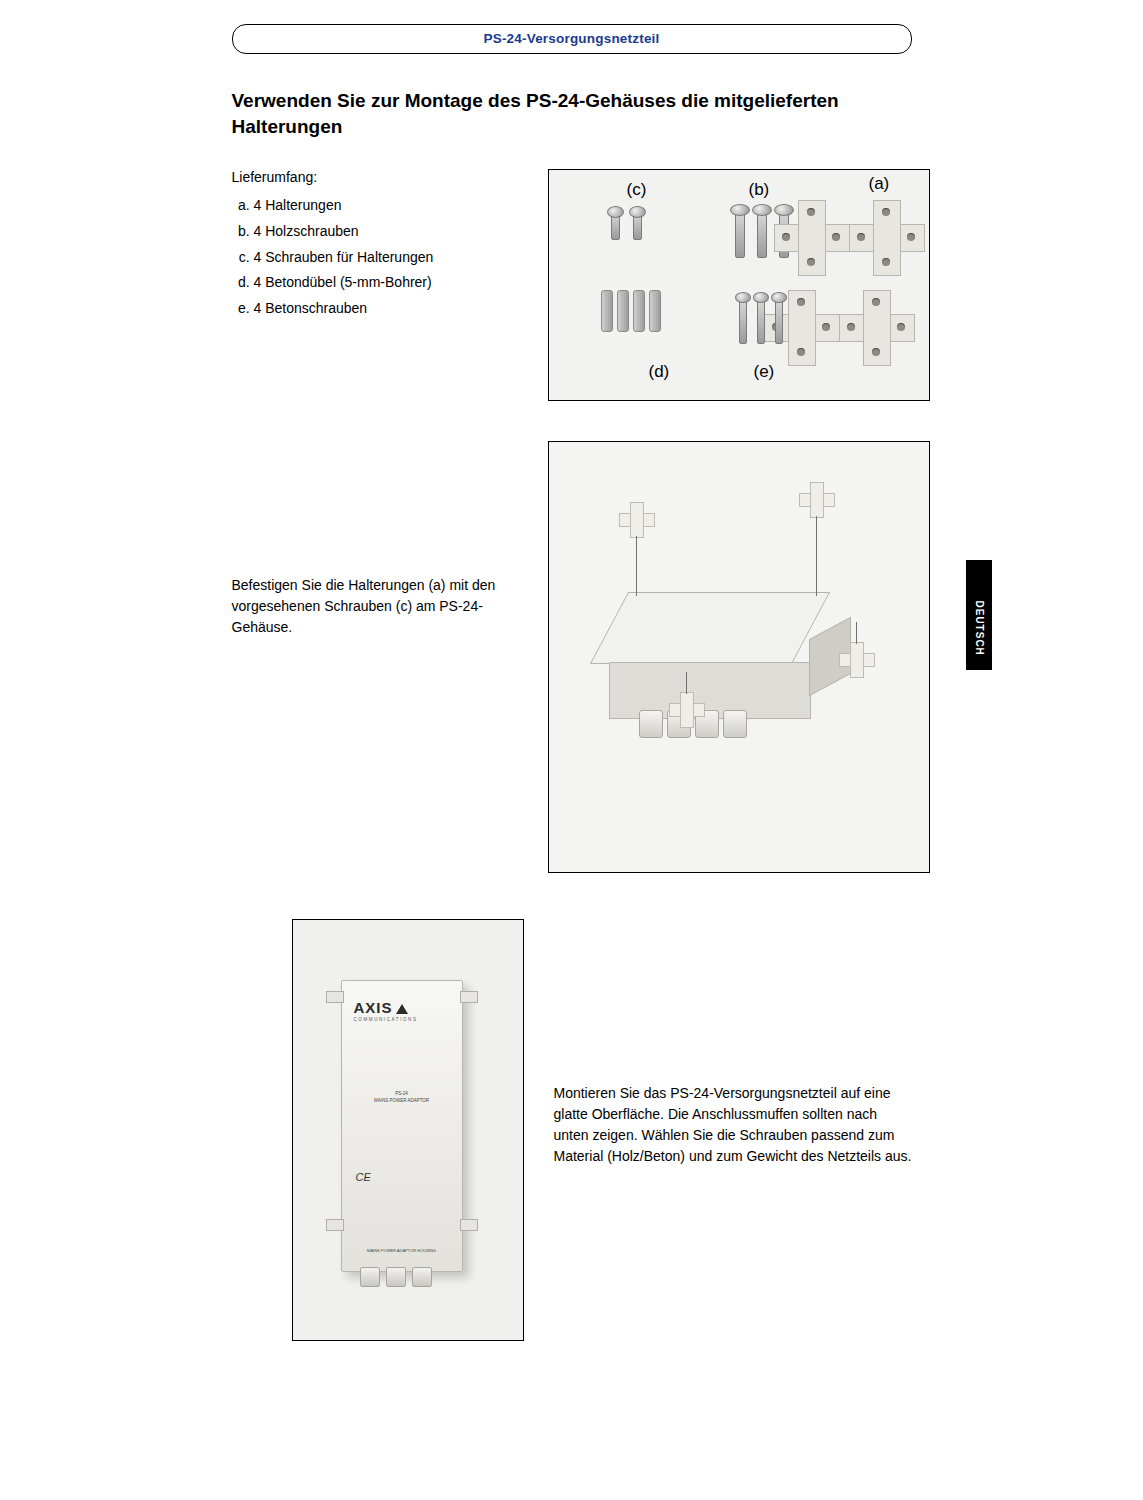PS-24-Versorgungsnetzteil
Verwenden Sie zur Montage des PS-24-Gehäuses die mitgelieferten Halterungen
Lieferumfang:
4 Halterungen
4 Holzschrauben
4 Schrauben für Halterungen
4 Betondübel (5-mm-Bohrer)
4 Betonschrauben
(c) (b) (a) (d) (e)
Befestigen Sie die Halterungen (a) mit den vorgesehenen Schrauben (c) am PS-24-Gehäuse.
AXIS
COMMUNICATIONS
PS-24
MAINS POWER ADAPTOR
CE
MAINS POWER ADAPTOR HOUSING
Montieren Sie das PS-24-Versorgungsnetzteil auf eine glatte Oberfläche. Die Anschlussmuffen sollten nach unten zeigen. Wählen Sie die Schrauben passend zum Material (Holz/Beton) und zum Gewicht des Netzteils aus.
DEUTSCH